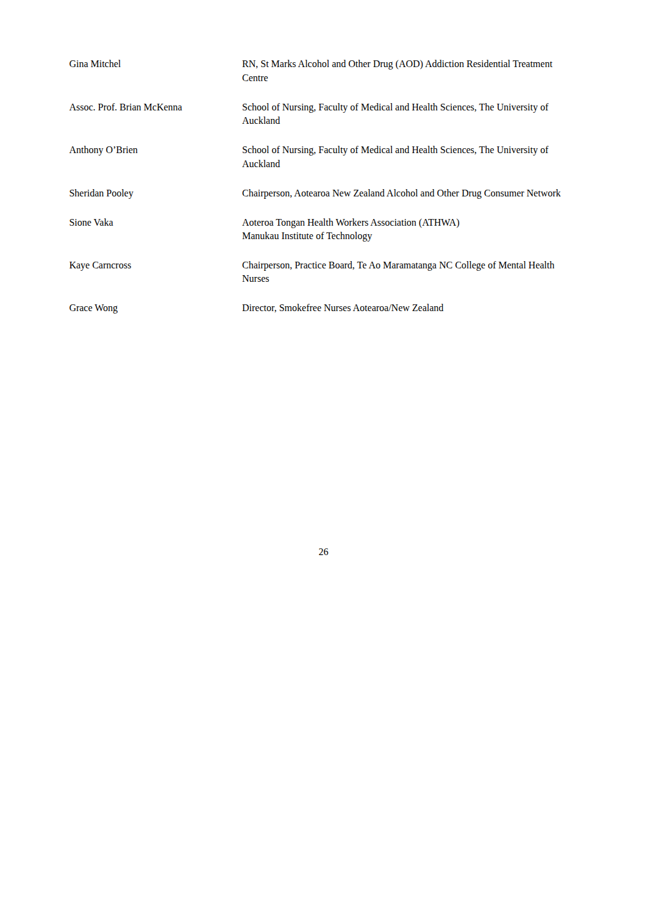| Gina Mitchel | RN, St Marks Alcohol and Other Drug (AOD) Addiction Residential Treatment Centre |
| Assoc. Prof. Brian McKenna | School of Nursing, Faculty of Medical and Health Sciences, The University of Auckland |
| Anthony O’Brien | School of Nursing, Faculty of Medical and Health Sciences, The University of Auckland |
| Sheridan Pooley | Chairperson, Aotearoa New Zealand Alcohol and Other Drug Consumer Network |
| Sione Vaka | Aoteroa Tongan Health Workers Association (ATHWA) Manukau Institute of Technology |
| Kaye Carncross | Chairperson, Practice Board, Te Ao Maramatanga NC College of Mental Health Nurses |
| Grace Wong | Director, Smokefree Nurses Aotearoa/New Zealand |
26